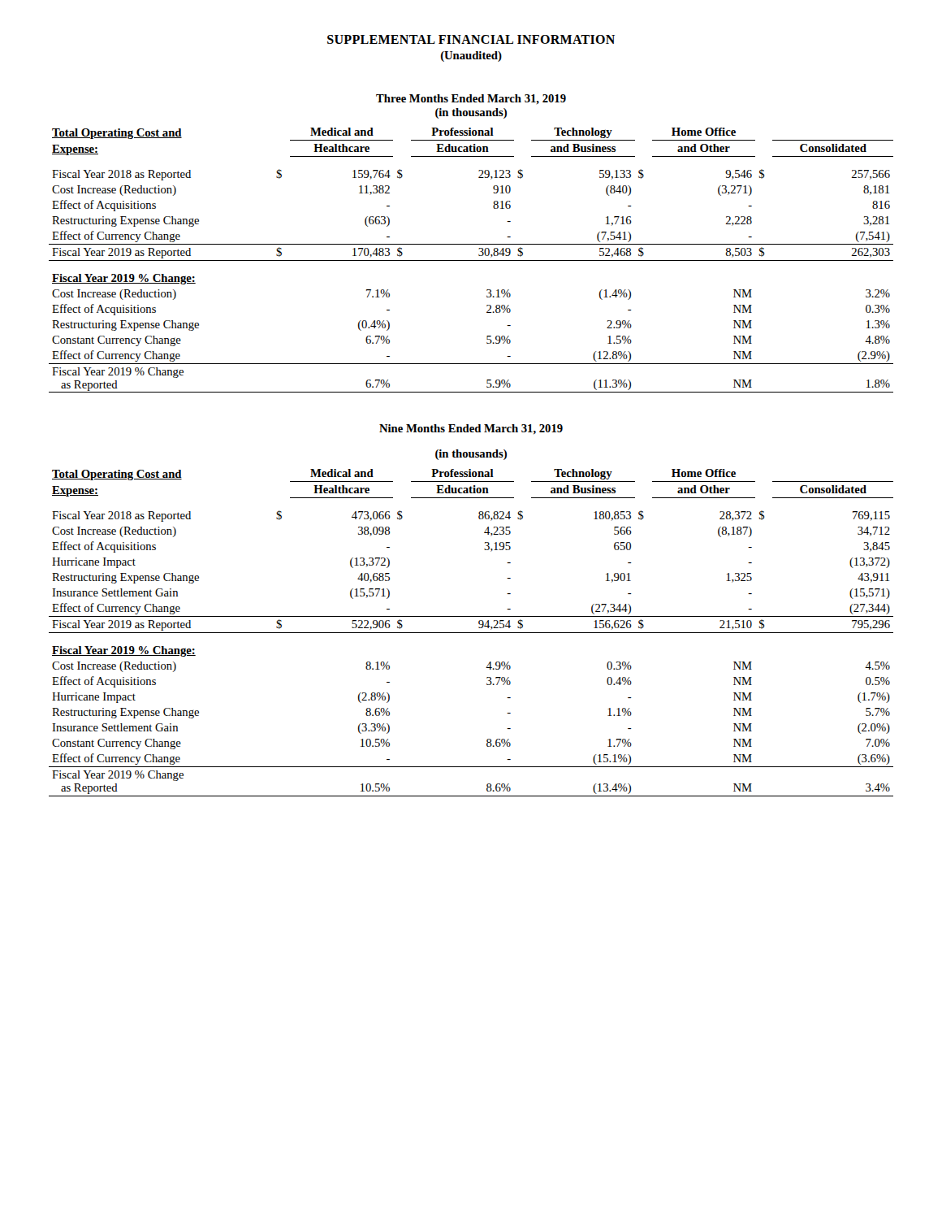SUPPLEMENTAL FINANCIAL INFORMATION
(Unaudited)
Three Months Ended March 31, 2019
(in thousands)
| Total Operating Cost and | | Medical and | | Professional | | Technology | | Home Office | | |
| --- | --- | --- | --- | --- | --- | --- | --- | --- | --- | --- |
| Expense: | | Healthcare | | Education | | and Business | | and Other | | Consolidated |
| Fiscal Year 2018 as Reported | $ | 159,764 | $ | 29,123 | $ | 59,133 | $ | 9,546 | $ | 257,566 |
| Cost Increase (Reduction) | | 11,382 | | 910 | | (840) | | (3,271) | | 8,181 |
| Effect of Acquisitions | | - | | 816 | | - | | - | | 816 |
| Restructuring Expense Change | | (663) | | - | | 1,716 | | 2,228 | | 3,281 |
| Effect of Currency Change | | - | | - | | (7,541) | | - | | (7,541) |
| Fiscal Year 2019 as Reported | $ | 170,483 | $ | 30,849 | $ | 52,468 | $ | 8,503 | $ | 262,303 |
| Fiscal Year 2019 % Change: |
| Cost Increase (Reduction) | | 7.1% | | 3.1% | | (1.4%) | | NM | | 3.2% |
| Effect of Acquisitions | | - | | 2.8% | | - | | NM | | 0.3% |
| Restructuring Expense Change | | (0.4%) | | - | | 2.9% | | NM | | 1.3% |
| Constant Currency Change | | 6.7% | | 5.9% | | 1.5% | | NM | | 4.8% |
| Effect of Currency Change | | - | | - | | (12.8%) | | NM | | (2.9%) |
| Fiscal Year 2019 % Change as Reported | | 6.7% | | 5.9% | | (11.3%) | | NM | | 1.8% |
Nine Months Ended March 31, 2019
(in thousands)
| Total Operating Cost and | | Medical and | | Professional | | Technology | | Home Office | | |
| --- | --- | --- | --- | --- | --- | --- | --- | --- | --- | --- |
| Expense: | | Healthcare | | Education | | and Business | | and Other | | Consolidated |
| Fiscal Year 2018 as Reported | $ | 473,066 | $ | 86,824 | $ | 180,853 | $ | 28,372 | $ | 769,115 |
| Cost Increase (Reduction) | | 38,098 | | 4,235 | | 566 | | (8,187) | | 34,712 |
| Effect of Acquisitions | | - | | 3,195 | | 650 | | - | | 3,845 |
| Hurricane Impact | | (13,372) | | - | | - | | - | | (13,372) |
| Restructuring Expense Change | | 40,685 | | - | | 1,901 | | 1,325 | | 43,911 |
| Insurance Settlement Gain | | (15,571) | | - | | - | | - | | (15,571) |
| Effect of Currency Change | | - | | - | | (27,344) | | - | | (27,344) |
| Fiscal Year 2019 as Reported | $ | 522,906 | $ | 94,254 | $ | 156,626 | $ | 21,510 | $ | 795,296 |
| Fiscal Year 2019 % Change: |
| Cost Increase (Reduction) | | 8.1% | | 4.9% | | 0.3% | | NM | | 4.5% |
| Effect of Acquisitions | | - | | 3.7% | | 0.4% | | NM | | 0.5% |
| Hurricane Impact | | (2.8%) | | - | | - | | NM | | (1.7%) |
| Restructuring Expense Change | | 8.6% | | - | | 1.1% | | NM | | 5.7% |
| Insurance Settlement Gain | | (3.3%) | | - | | - | | NM | | (2.0%) |
| Constant Currency Change | | 10.5% | | 8.6% | | 1.7% | | NM | | 7.0% |
| Effect of Currency Change | | - | | - | | (15.1%) | | NM | | (3.6%) |
| Fiscal Year 2019 % Change as Reported | | 10.5% | | 8.6% | | (13.4%) | | NM | | 3.4% |